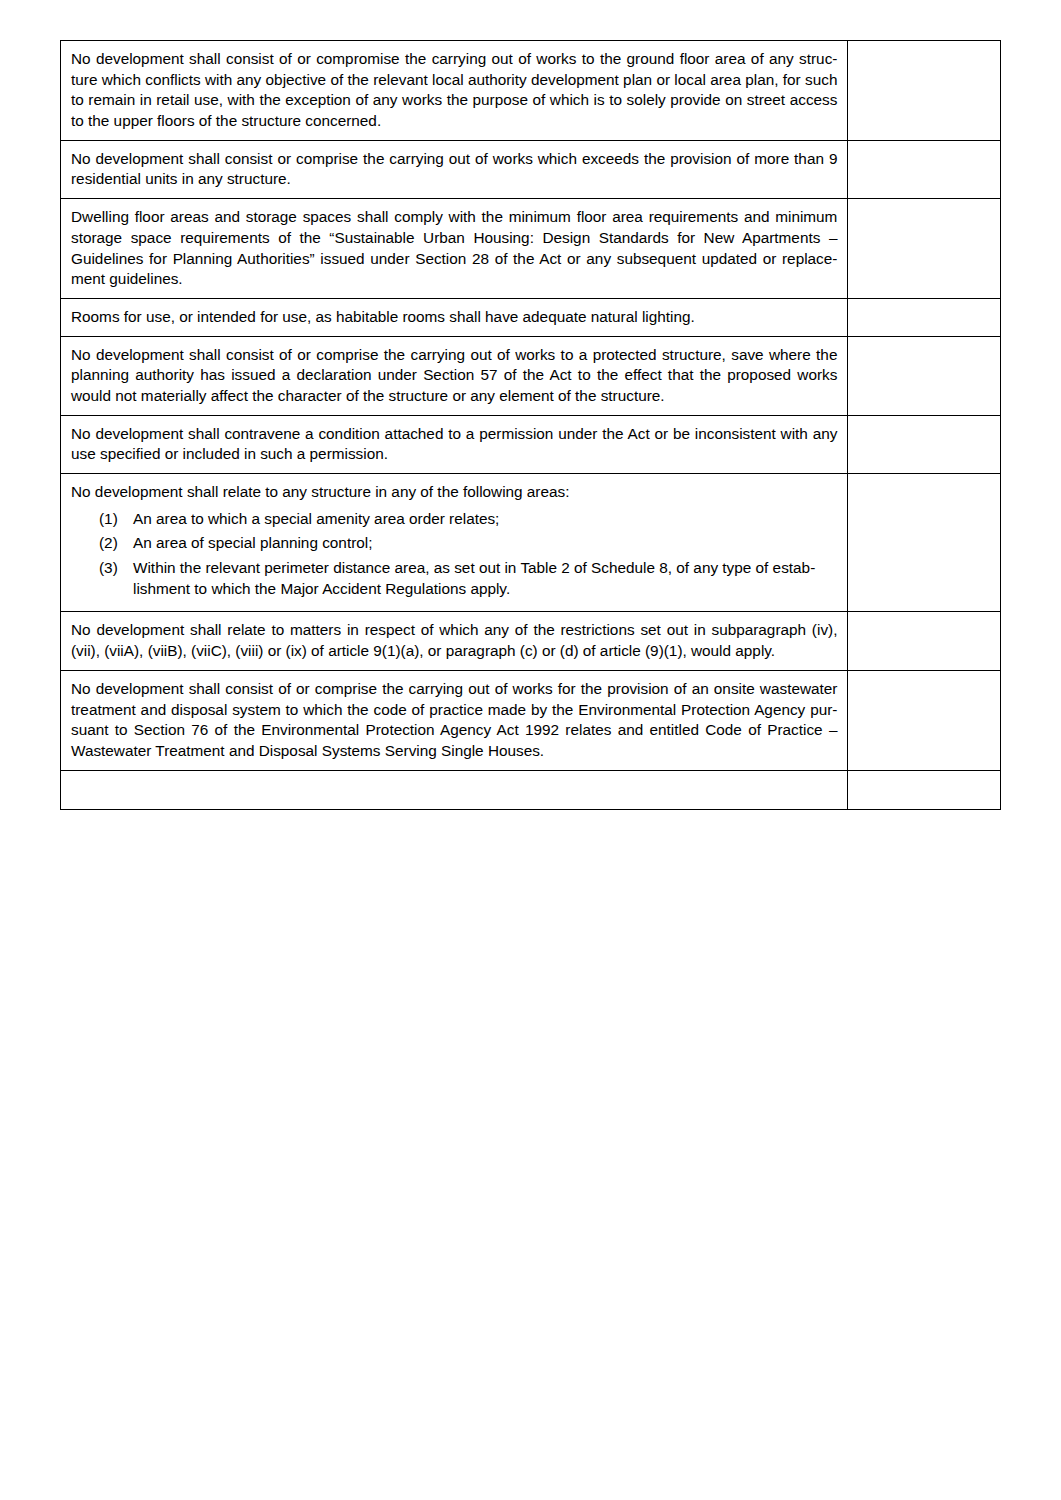| No development shall consist of or compromise the carrying out of works to the ground floor area of any structure which conflicts with any objective of the relevant local authority development plan or local area plan, for such to remain in retail use, with the exception of any works the purpose of which is to solely provide on street access to the upper floors of the structure concerned. | |
| No development shall consist or comprise the carrying out of works which exceeds the provision of more than 9 residential units in any structure. | |
| Dwelling floor areas and storage spaces shall comply with the minimum floor area requirements and minimum storage space requirements of the “Sustainable Urban Housing: Design Standards for New Apartments – Guidelines for Planning Authorities” issued under Section 28 of the Act or any subsequent updated or replacement guidelines. | |
| Rooms for use, or intended for use, as habitable rooms shall have adequate natural lighting. | |
| No development shall consist of or comprise the carrying out of works to a protected structure, save where the planning authority has issued a declaration under Section 57 of the Act to the effect that the proposed works would not materially affect the character of the structure or any element of the structure. | |
| No development shall contravene a condition attached to a permission under the Act or be inconsistent with any use specified or included in such a permission. | |
| No development shall relate to any structure in any of the following areas: (1) An area to which a special amenity area order relates; (2) An area of special planning control; (3) Within the relevant perimeter distance area, as set out in Table 2 of Schedule 8, of any type of establishment to which the Major Accident Regulations apply. | |
| No development shall relate to matters in respect of which any of the restrictions set out in subparagraph (iv), (vii), (viiA), (viiB), (viiC), (viii) or (ix) of article 9(1)(a), or paragraph (c) or (d) of article (9)(1), would apply. | |
| No development shall consist of or comprise the carrying out of works for the provision of an onsite wastewater treatment and disposal system to which the code of practice made by the Environmental Protection Agency pursuant to Section 76 of the Environmental Protection Agency Act 1992 relates and entitled Code of Practice – Wastewater Treatment and Disposal Systems Serving Single Houses. | |